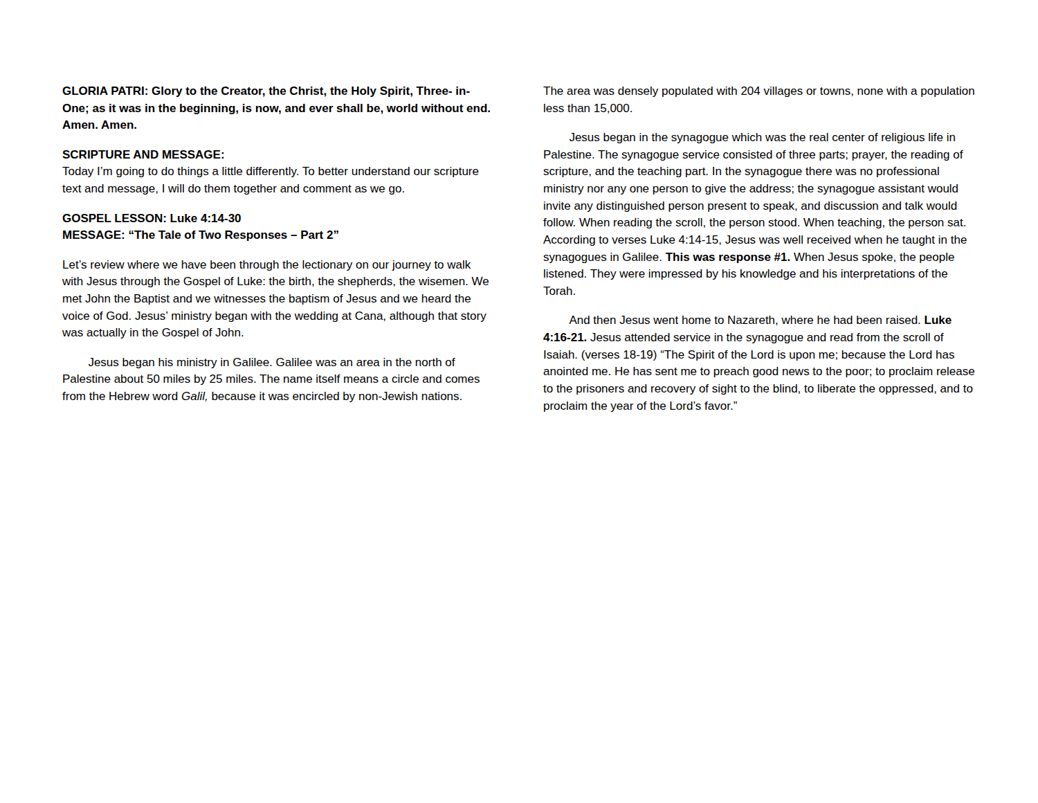GLORIA PATRI: Glory to the Creator, the Christ, the Holy Spirit, Three- in-One; as it was in the beginning, is now, and ever shall be, world without end. Amen. Amen.
SCRIPTURE AND MESSAGE:
Today I’m going to do things a little differently. To better understand our scripture text and message, I will do them together and comment as we go.
GOSPEL LESSON: Luke 4:14-30
MESSAGE: “The Tale of Two Responses – Part 2”
Let’s review where we have been through the lectionary on our journey to walk with Jesus through the Gospel of Luke: the birth, the shepherds, the wisemen. We met John the Baptist and we witnesses the baptism of Jesus and we heard the voice of God. Jesus’ ministry began with the wedding at Cana, although that story was actually in the Gospel of John.
Jesus began his ministry in Galilee. Galilee was an area in the north of Palestine about 50 miles by 25 miles. The name itself means a circle and comes from the Hebrew word Galil, because it was encircled by non-Jewish nations.
The area was densely populated with 204 villages or towns, none with a population less than 15,000.
Jesus began in the synagogue which was the real center of religious life in Palestine. The synagogue service consisted of three parts; prayer, the reading of scripture, and the teaching part. In the synagogue there was no professional ministry nor any one person to give the address; the synagogue assistant would invite any distinguished person present to speak, and discussion and talk would follow. When reading the scroll, the person stood. When teaching, the person sat. According to verses Luke 4:14-15, Jesus was well received when he taught in the synagogues in Galilee. This was response #1. When Jesus spoke, the people listened. They were impressed by his knowledge and his interpretations of the Torah.
And then Jesus went home to Nazareth, where he had been raised. Luke 4:16-21. Jesus attended service in the synagogue and read from the scroll of Isaiah. (verses 18-19) “The Spirit of the Lord is upon me; because the Lord has anointed me. He has sent me to preach good news to the poor; to proclaim release to the prisoners and recovery of sight to the blind, to liberate the oppressed, and to proclaim the year of the Lord’s favor.”